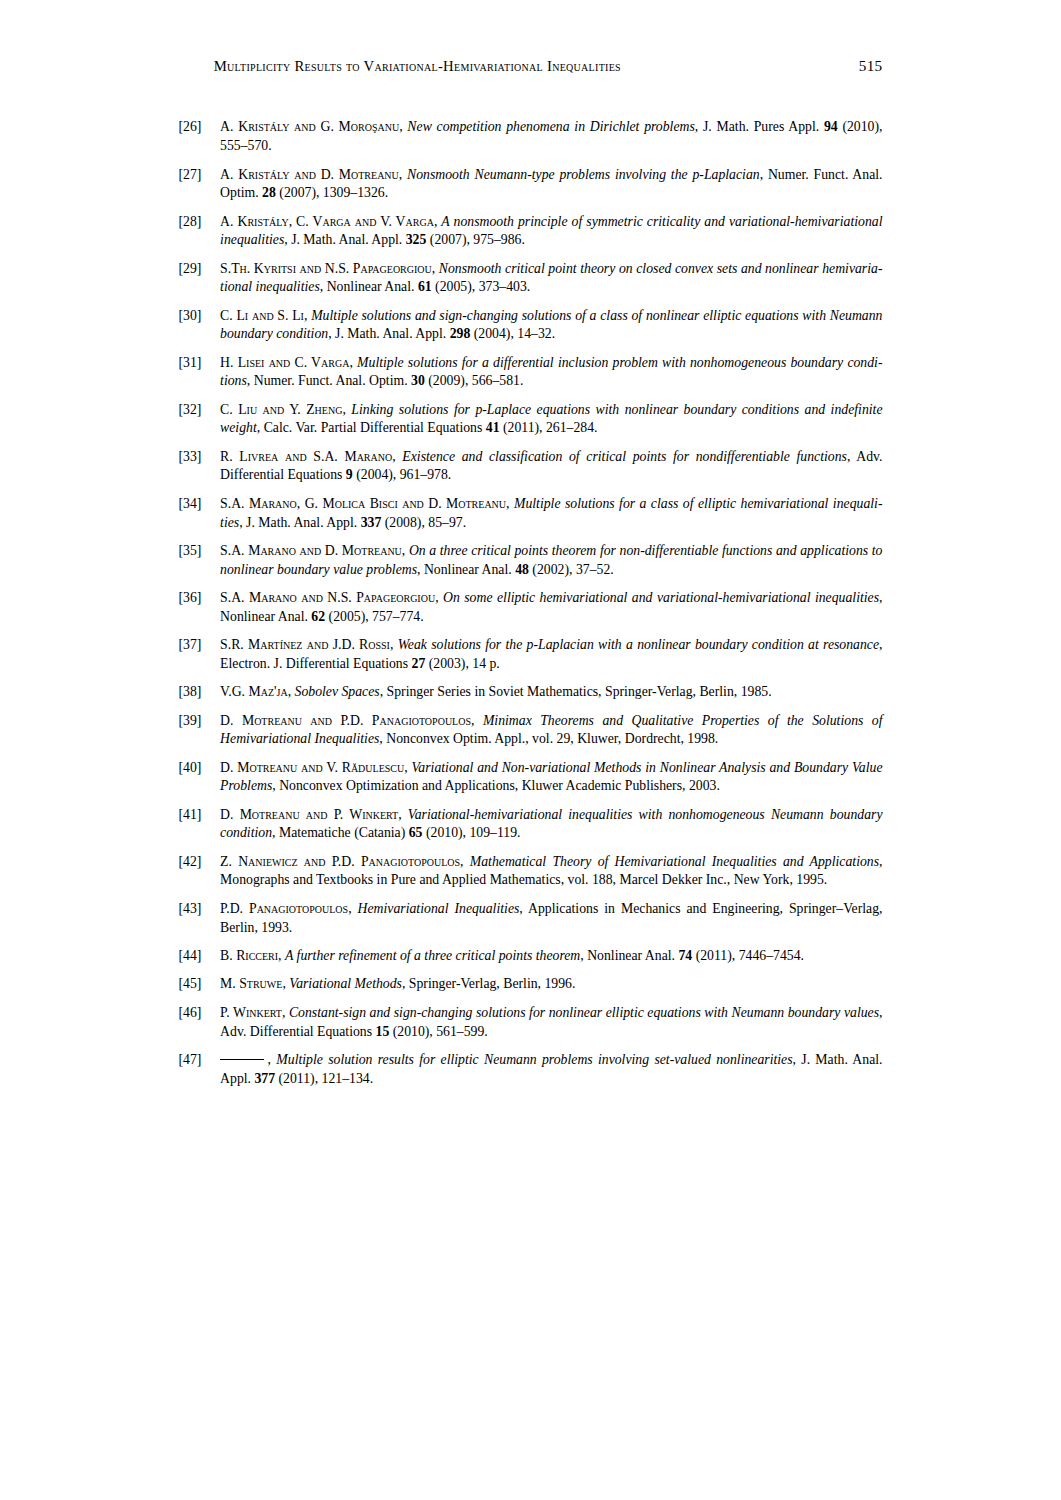Multiplicity Results to Variational-Hemivariational Inequalities 515
[26] A. Kristály and G. Moroşanu, New competition phenomena in Dirichlet problems, J. Math. Pures Appl. 94 (2010), 555–570.
[27] A. Kristály and D. Motreanu, Nonsmooth Neumann-type problems involving the p-Laplacian, Numer. Funct. Anal. Optim. 28 (2007), 1309–1326.
[28] A. Kristály, C. Varga and V. Varga, A nonsmooth principle of symmetric criticality and variational-hemivariational inequalities, J. Math. Anal. Appl. 325 (2007), 975–986.
[29] S.Th. Kyritsi and N.S. Papageorgiou, Nonsmooth critical point theory on closed convex sets and nonlinear hemivariational inequalities, Nonlinear Anal. 61 (2005), 373–403.
[30] C. Li and S. Li, Multiple solutions and sign-changing solutions of a class of nonlinear elliptic equations with Neumann boundary condition, J. Math. Anal. Appl. 298 (2004), 14–32.
[31] H. Lisei and C. Varga, Multiple solutions for a differential inclusion problem with nonhomogeneous boundary conditions, Numer. Funct. Anal. Optim. 30 (2009), 566–581.
[32] C. Liu and Y. Zheng, Linking solutions for p-Laplace equations with nonlinear boundary conditions and indefinite weight, Calc. Var. Partial Differential Equations 41 (2011), 261–284.
[33] R. Livrea and S.A. Marano, Existence and classification of critical points for nondifferentiable functions, Adv. Differential Equations 9 (2004), 961–978.
[34] S.A. Marano, G. Molica Bisci and D. Motreanu, Multiple solutions for a class of elliptic hemivariational inequalities, J. Math. Anal. Appl. 337 (2008), 85–97.
[35] S.A. Marano and D. Motreanu, On a three critical points theorem for non-differentiable functions and applications to nonlinear boundary value problems, Nonlinear Anal. 48 (2002), 37–52.
[36] S.A. Marano and N.S. Papageorgiou, On some elliptic hemivariational and variational-hemivariational inequalities, Nonlinear Anal. 62 (2005), 757–774.
[37] S.R. Martínez and J.D. Rossi, Weak solutions for the p-Laplacian with a nonlinear boundary condition at resonance, Electron. J. Differential Equations 27 (2003), 14 p.
[38] V.G. Maz'ja, Sobolev Spaces, Springer Series in Soviet Mathematics, Springer-Verlag, Berlin, 1985.
[39] D. Motreanu and P.D. Panagiotopoulos, Minimax Theorems and Qualitative Properties of the Solutions of Hemivariational Inequalities, Nonconvex Optim. Appl., vol. 29, Kluwer, Dordrecht, 1998.
[40] D. Motreanu and V. Rădulescu, Variational and Non-variational Methods in Nonlinear Analysis and Boundary Value Problems, Nonconvex Optimization and Applications, Kluwer Academic Publishers, 2003.
[41] D. Motreanu and P. Winkert, Variational-hemivariational inequalities with nonhomogeneous Neumann boundary condition, Matematiche (Catania) 65 (2010), 109–119.
[42] Z. Naniewicz and P.D. Panagiotopoulos, Mathematical Theory of Hemivariational Inequalities and Applications, Monographs and Textbooks in Pure and Applied Mathematics, vol. 188, Marcel Dekker Inc., New York, 1995.
[43] P.D. Panagiotopoulos, Hemivariational Inequalities, Applications in Mechanics and Engineering, Springer–Verlag, Berlin, 1993.
[44] B. Ricceri, A further refinement of a three critical points theorem, Nonlinear Anal. 74 (2011), 7446–7454.
[45] M. Struwe, Variational Methods, Springer-Verlag, Berlin, 1996.
[46] P. Winkert, Constant-sign and sign-changing solutions for nonlinear elliptic equations with Neumann boundary values, Adv. Differential Equations 15 (2010), 561–599.
[47] , Multiple solution results for elliptic Neumann problems involving set-valued nonlinearities, J. Math. Anal. Appl. 377 (2011), 121–134.